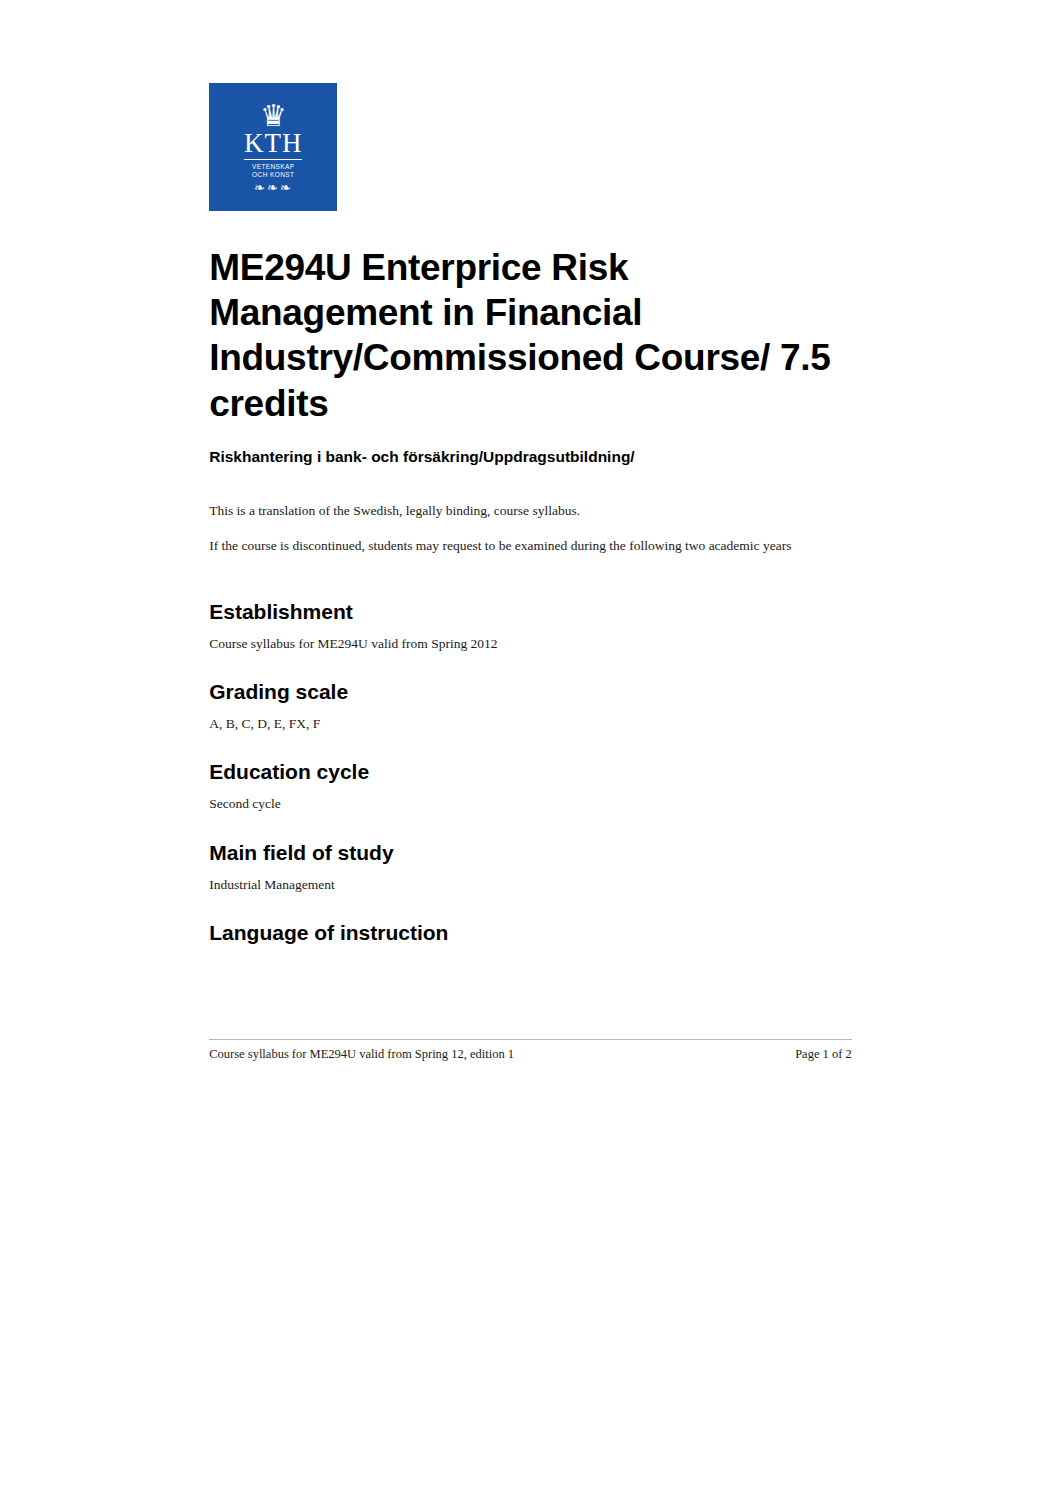♛
KTH
VETENSKAP
OCH KONST
❧❧❧
ME294U Enterprice Risk Management in Financial Industry/Commissioned Course/ 7.5 credits
Riskhantering i bank- och försäkring/Uppdragsutbildning/
This is a translation of the Swedish, legally binding, course syllabus.
If the course is discontinued, students may request to be examined during the following two academic years
Establishment
Course syllabus for ME294U valid from Spring 2012
Grading scale
A, B, C, D, E, FX, F
Education cycle
Second cycle
Main field of study
Industrial Management
Language of instruction
Course syllabus for ME294U valid from Spring 12, edition 1 Page 1 of 2